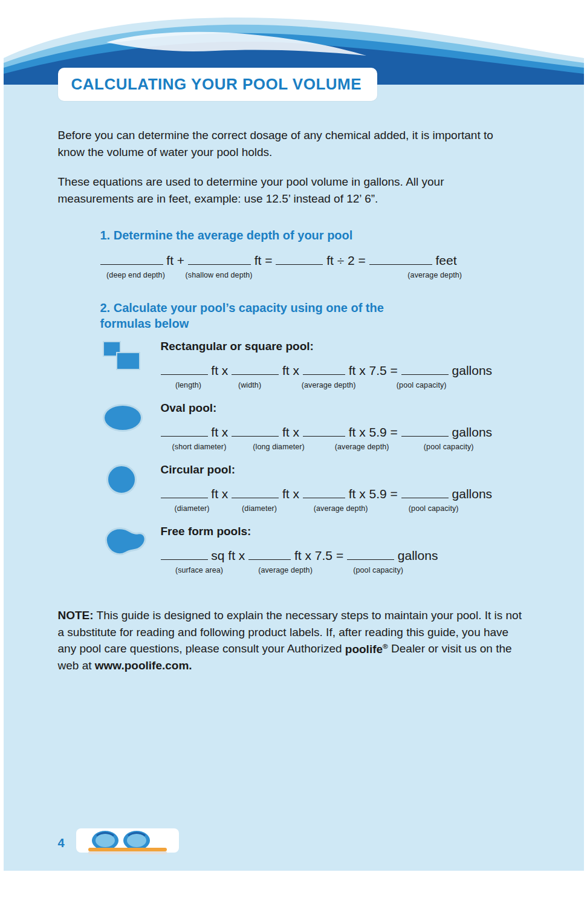Calculating Your Pool Volume
Before you can determine the correct dosage of any chemical added, it is important to know the volume of water your pool holds.
These equations are used to determine your pool volume in gallons. All your measurements are in feet, example: use 12.5’ instead of 12’ 6”.
1. Determine the average depth of your pool
ft + ft = ft ÷ 2 = feet
(deep end depth) (shallow end depth) (average depth)
2. Calculate your pool’s capacity using one of the
formulas below
Rectangular or square pool:
ft x ft x ft x 7.5 = gallons
(length) (width) (average depth) (pool capacity)
Oval pool:
ft x ft x ft x 5.9 = gallons
(short diameter) (long diameter) (average depth) (pool capacity)
Circular pool:
ft x ft x ft x 5.9 = gallons
(diameter) (diameter) (average depth) (pool capacity)
Free form pools:
sq ft x ft x 7.5 = gallons
(surface area) (average depth) (pool capacity)
NOTE: This guide is designed to explain the necessary steps to maintain your pool. It is not a substitute for reading and following product labels. If, after reading this guide, you have any pool care questions, please consult your Authorized poolife® Dealer or visit us on the web at www.poolife.com.
4